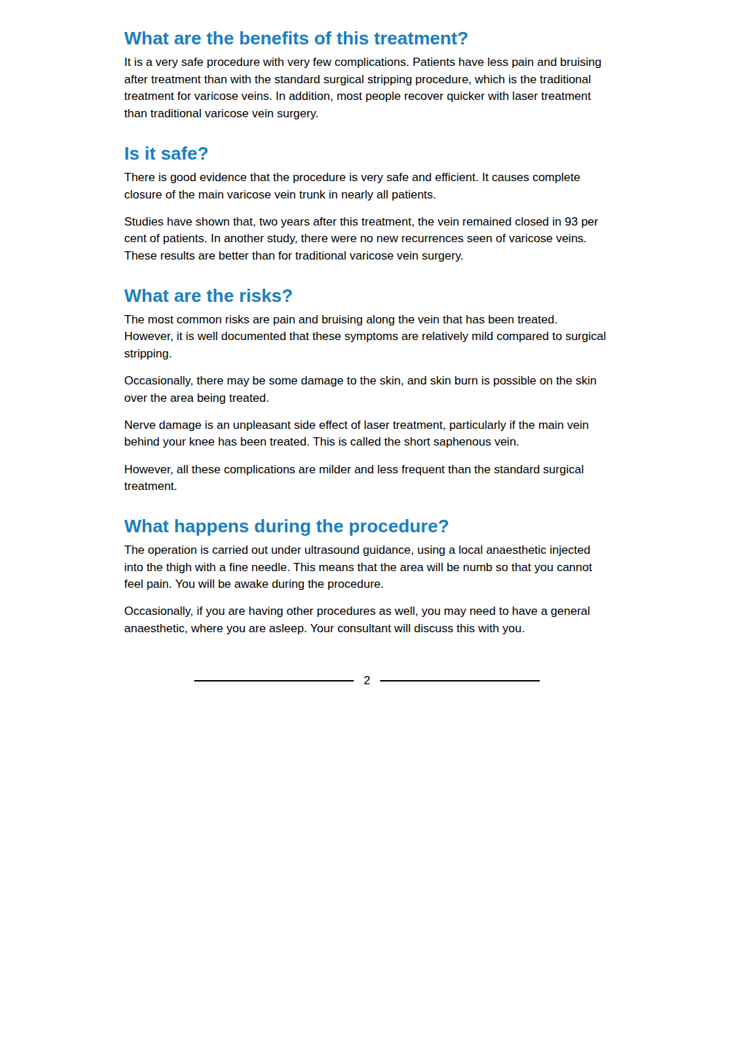What are the benefits of this treatment?
It is a very safe procedure with very few complications. Patients have less pain and bruising after treatment than with the standard surgical stripping procedure, which is the traditional treatment for varicose veins. In addition, most people recover quicker with laser treatment than traditional varicose vein surgery.
Is it safe?
There is good evidence that the procedure is very safe and efficient. It causes complete closure of the main varicose vein trunk in nearly all patients.
Studies have shown that, two years after this treatment, the vein remained closed in 93 per cent of patients. In another study, there were no new recurrences seen of varicose veins. These results are better than for traditional varicose vein surgery.
What are the risks?
The most common risks are pain and bruising along the vein that has been treated. However, it is well documented that these symptoms are relatively mild compared to surgical stripping.
Occasionally, there may be some damage to the skin, and skin burn is possible on the skin over the area being treated.
Nerve damage is an unpleasant side effect of laser treatment, particularly if the main vein behind your knee has been treated. This is called the short saphenous vein.
However, all these complications are milder and less frequent than the standard surgical treatment.
What happens during the procedure?
The operation is carried out under ultrasound guidance, using a local anaesthetic injected into the thigh with a fine needle. This means that the area will be numb so that you cannot feel pain. You will be awake during the procedure.
Occasionally, if you are having other procedures as well, you may need to have a general anaesthetic, where you are asleep. Your consultant will discuss this with you.
2